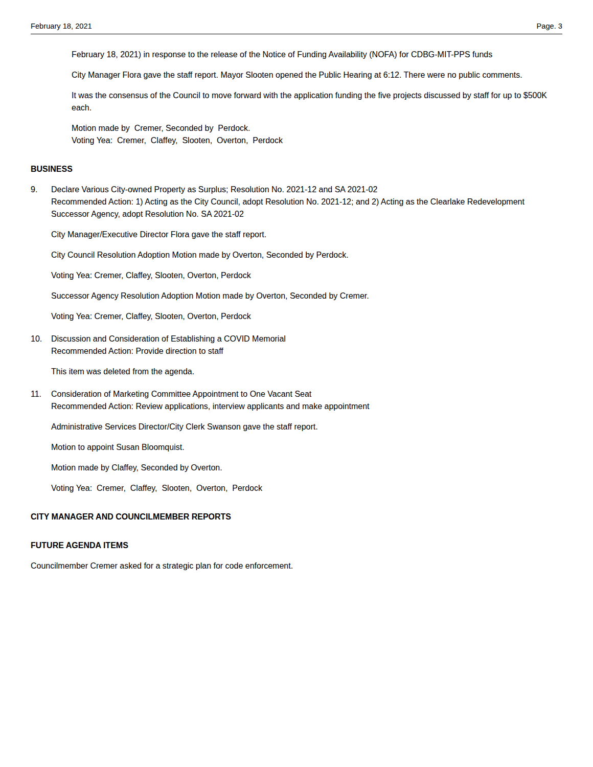February 18, 2021 Page. 3
February 18, 2021) in response to the release of the Notice of Funding Availability (NOFA) for CDBG-MIT-PPS funds
City Manager Flora gave the staff report. Mayor Slooten opened the Public Hearing at 6:12. There were no public comments.
It was the consensus of the Council to move forward with the application funding the five projects discussed by staff for up to $500K each.
Motion made by Cremer, Seconded by Perdock.
Voting Yea: Cremer, Claffey, Slooten, Overton, Perdock
BUSINESS
9.
Declare Various City-owned Property as Surplus; Resolution No. 2021-12 and SA 2021-02
Recommended Action: 1) Acting as the City Council, adopt Resolution No. 2021-12; and 2) Acting as the Clearlake Redevelopment Successor Agency, adopt Resolution No. SA 2021-02
City Manager/Executive Director Flora gave the staff report.
City Council Resolution Adoption Motion made by Overton, Seconded by Perdock.
Voting Yea: Cremer, Claffey, Slooten, Overton, Perdock
Successor Agency Resolution Adoption Motion made by Overton, Seconded by Cremer.
Voting Yea: Cremer, Claffey, Slooten, Overton, Perdock
10.
Discussion and Consideration of Establishing a COVID Memorial
Recommended Action: Provide direction to staff
This item was deleted from the agenda.
11.
Consideration of Marketing Committee Appointment to One Vacant Seat
Recommended Action: Review applications, interview applicants and make appointment
Administrative Services Director/City Clerk Swanson gave the staff report.
Motion to appoint Susan Bloomquist.
Motion made by Claffey, Seconded by Overton.
Voting Yea: Cremer, Claffey, Slooten, Overton, Perdock
CITY MANAGER AND COUNCILMEMBER REPORTS
FUTURE AGENDA ITEMS
Councilmember Cremer asked for a strategic plan for code enforcement.